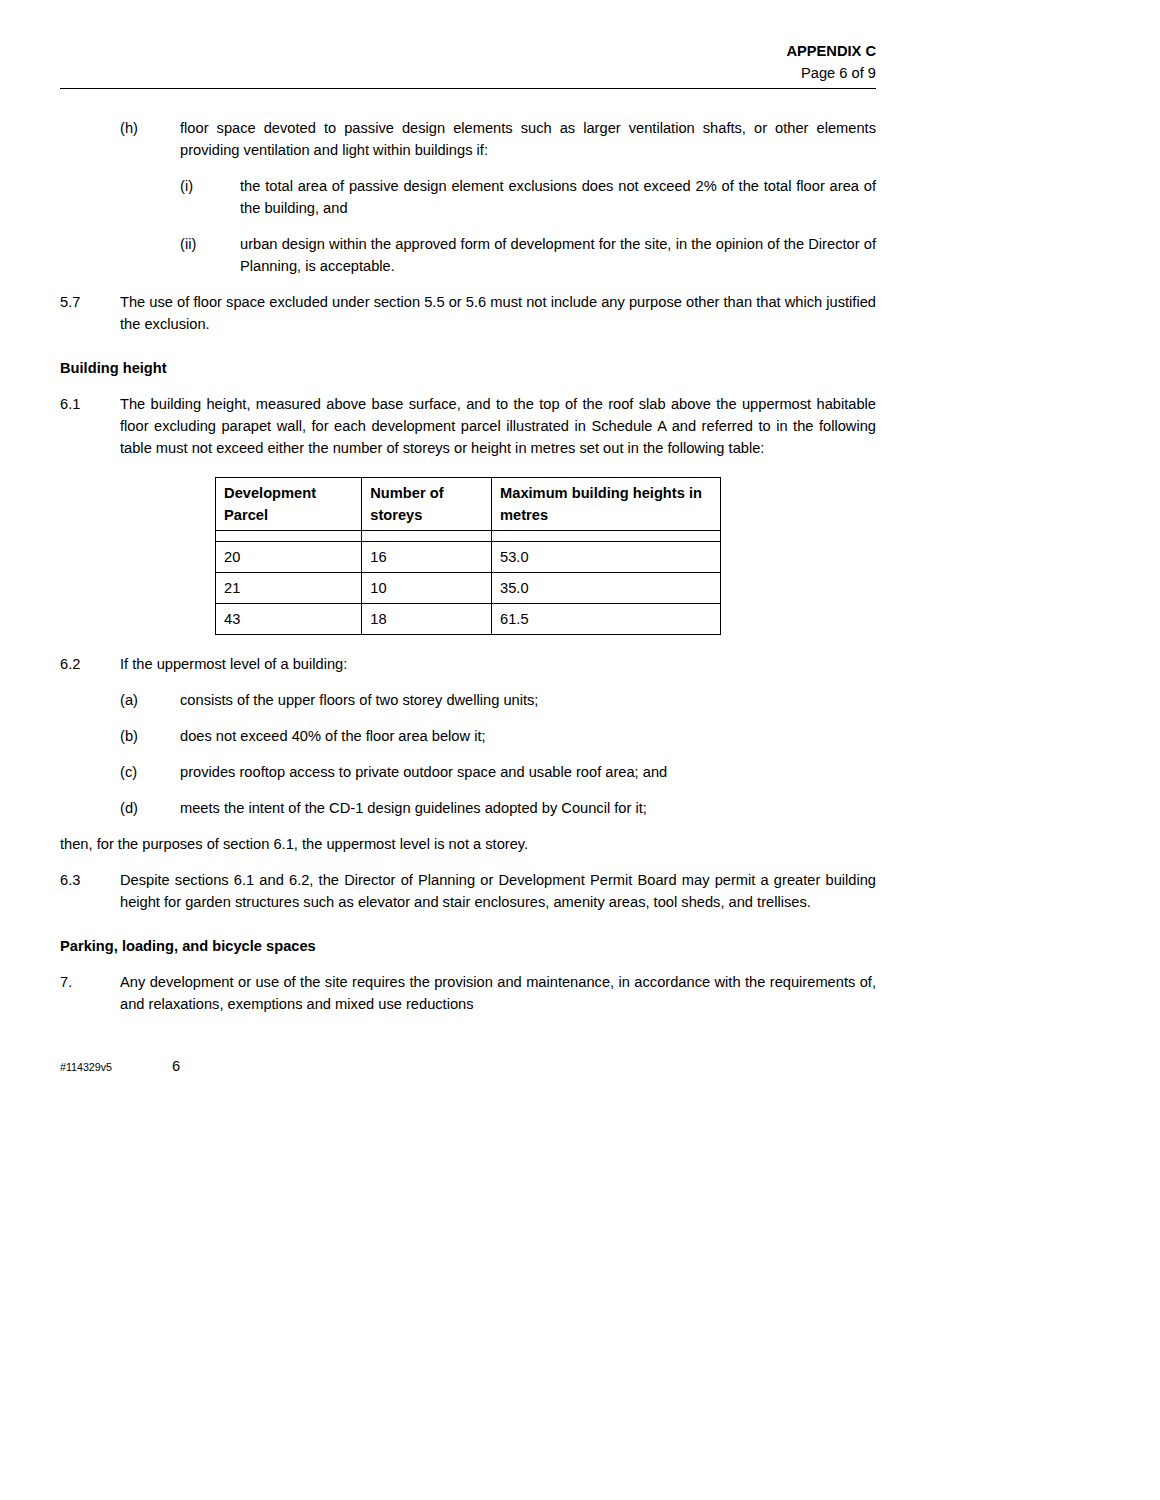APPENDIX C
Page 6 of 9
(h) floor space devoted to passive design elements such as larger ventilation shafts, or other elements providing ventilation and light within buildings if:
(i) the total area of passive design element exclusions does not exceed 2% of the total floor area of the building, and
(ii) urban design within the approved form of development for the site, in the opinion of the Director of Planning, is acceptable.
5.7 The use of floor space excluded under section 5.5 or 5.6 must not include any purpose other than that which justified the exclusion.
Building height
6.1 The building height, measured above base surface, and to the top of the roof slab above the uppermost habitable floor excluding parapet wall, for each development parcel illustrated in Schedule A and referred to in the following table must not exceed either the number of storeys or height in metres set out in the following table:
| Development Parcel | Number of storeys | Maximum building heights in metres |
| --- | --- | --- |
| 20 | 16 | 53.0 |
| 21 | 10 | 35.0 |
| 43 | 18 | 61.5 |
6.2 If the uppermost level of a building:
(a) consists of the upper floors of two storey dwelling units;
(b) does not exceed 40% of the floor area below it;
(c) provides rooftop access to private outdoor space and usable roof area; and
(d) meets the intent of the CD-1 design guidelines adopted by Council for it;
then, for the purposes of section 6.1, the uppermost level is not a storey.
6.3 Despite sections 6.1 and 6.2, the Director of Planning or Development Permit Board may permit a greater building height for garden structures such as elevator and stair enclosures, amenity areas, tool sheds, and trellises.
Parking, loading, and bicycle spaces
7. Any development or use of the site requires the provision and maintenance, in accordance with the requirements of, and relaxations, exemptions and mixed use reductions
#114329v5 6